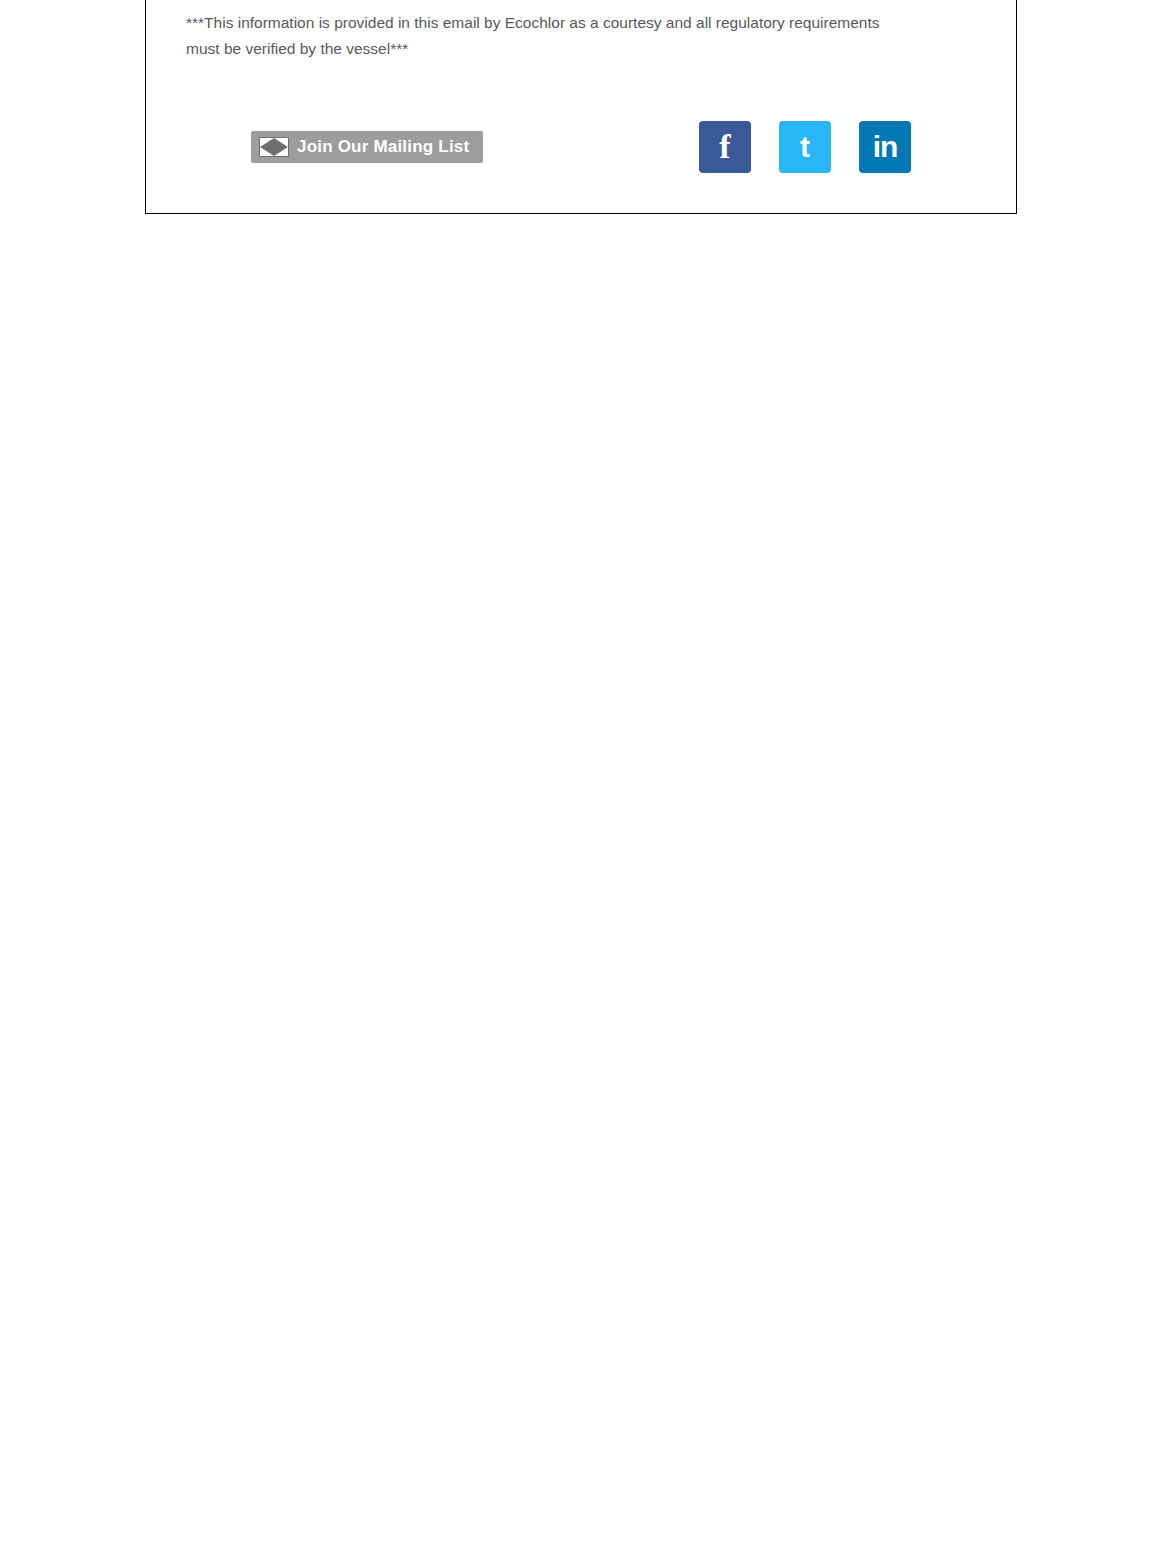***This information is provided in this email by Ecochlor as a courtesy and all regulatory requirements must be verified by the vessel***
Join Our Mailing List
f t in